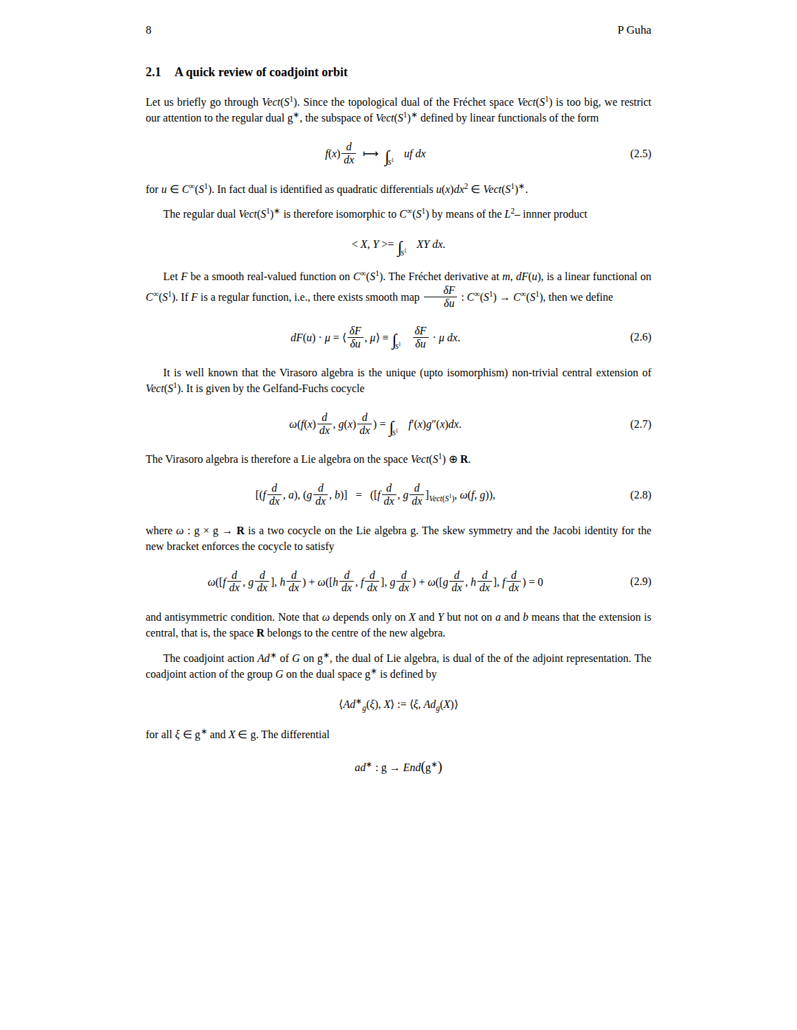8 P Guha
2.1 A quick review of coadjoint orbit
Let us briefly go through Vect(S1). Since the topological dual of the Fréchet space Vect(S1) is too big, we restrict our attention to the regular dual g∗, the subspace of Vect(S1)∗ defined by linear functionals of the form
f(x)ddx ⟼ ∫S1 uf dx
(2.5)
for u ∈ C∞(S1). In fact dual is identified as quadratic differentials u(x)dx2 ∈ Vect(S1)∗.
The regular dual Vect(S1)∗ is therefore isomorphic to C∞(S1) by means of the L2– innner product
< X, Y >= ∫S1 XY dx.
Let F be a smooth real-valued function on C∞(S1). The Fréchet derivative at m, dF(u), is a linear functional on C∞(S1). If F is a regular function, i.e., there exists smooth map δF δu : C∞(S1) → C∞(S1), then we define
dF(u) · μ = ⟨δF δu, μ⟩ ≡ ∫S1 δF δu · μ dx.
(2.6)
It is well known that the Virasoro algebra is the unique (upto isomorphism) non-trivial central extension of Vect(S1). It is given by the Gelfand-Fuchs cocycle
ω(f(x)ddx, g(x)ddx) = ∫S1 f′(x)g″(x)dx.
(2.7)
The Virasoro algebra is therefore a Lie algebra on the space Vect(S1) ⊕ R.
[(fddx, a), (gddx, b)] = ([fddx, gddx]Vect(S1), ω(f, g)),
(2.8)
where ω : g × g → R is a two cocycle on the Lie algebra g. The skew symmetry and the Jacobi identity for the new bracket enforces the cocycle to satisfy
ω([fddx, gddx], hddx) + ω([hddx, fddx], gddx) + ω([gddx, hddx], fddx) = 0
(2.9)
and antisymmetric condition. Note that ω depends only on X and Y but not on a and b means that the extension is central, that is, the space R belongs to the centre of the new algebra.
The coadjoint action Ad∗ of G on g∗, the dual of Lie algebra, is dual of the of the adjoint representation. The coadjoint action of the group G on the dual space g∗ is defined by
⟨Ad∗g(ξ), X⟩ := ⟨ξ, Adg(X)⟩
for all ξ ∈ g∗ and X ∈ g. The differential
ad∗ : g → End(g∗)